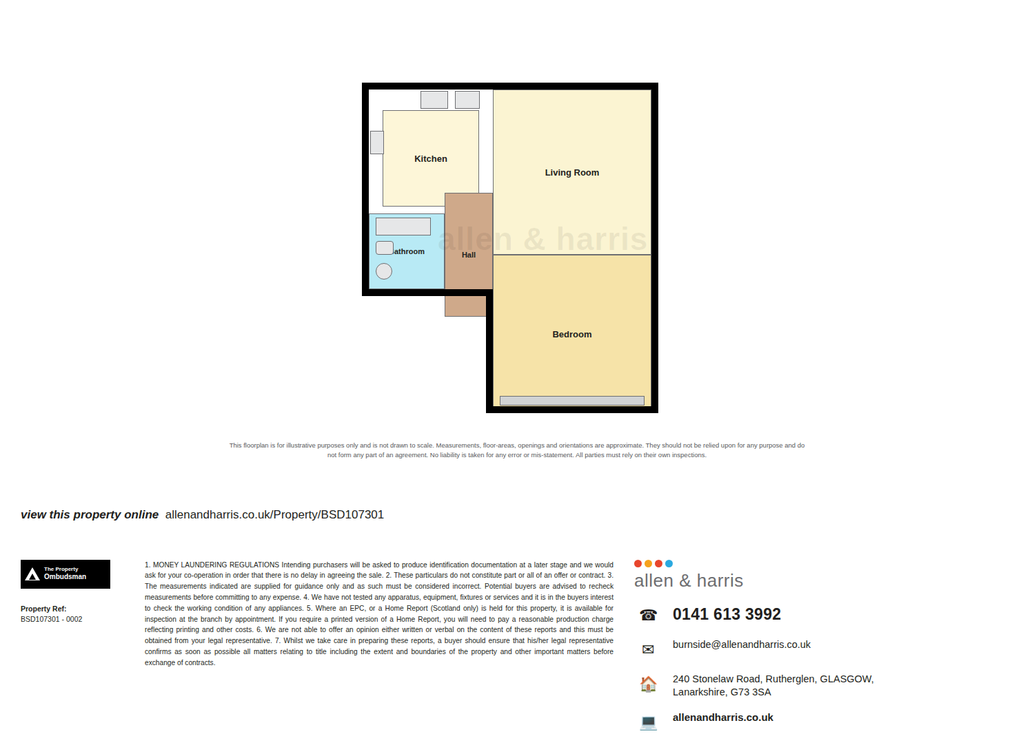Living Room
Bedroom
Kitchen
Bathroom
Hall
allen & harris
This floorplan is for illustrative purposes only and is not drawn to scale. Measurements, floor-areas, openings and orientations are approximate. They should not be relied upon for any purpose and do not form any part of an agreement. No liability is taken for any error or mis-statement. All parties must rely on their own inspections.
view this property online allenandharris.co.uk/Property/BSD107301
The Property Ombudsman
Property Ref:
BSD107301 - 0002
1. MONEY LAUNDERING REGULATIONS Intending purchasers will be asked to produce identification documentation at a later stage and we would ask for your co-operation in order that there is no delay in agreeing the sale. 2. These particulars do not constitute part or all of an offer or contract. 3. The measurements indicated are supplied for guidance only and as such must be considered incorrect. Potential buyers are advised to recheck measurements before committing to any expense. 4. We have not tested any apparatus, equipment, fixtures or services and it is in the buyers interest to check the working condition of any appliances. 5. Where an EPC, or a Home Report (Scotland only) is held for this property, it is available for inspection at the branch by appointment. If you require a printed version of a Home Report, you will need to pay a reasonable production charge reflecting printing and other costs. 6. We are not able to offer an opinion either written or verbal on the content of these reports and this must be obtained from your legal representative. 7. Whilst we take care in preparing these reports, a buyer should ensure that his/her legal representative confirms as soon as possible all matters relating to title including the extent and boundaries of the property and other important matters before exchange of contracts.
allen & harris
☎
0141 613 3992
✉
burnside@allenandharris.co.uk
🏠
240 Stonelaw Road, Rutherglen, GLASGOW,
Lanarkshire, G73 3SA
💻
allenandharris.co.uk